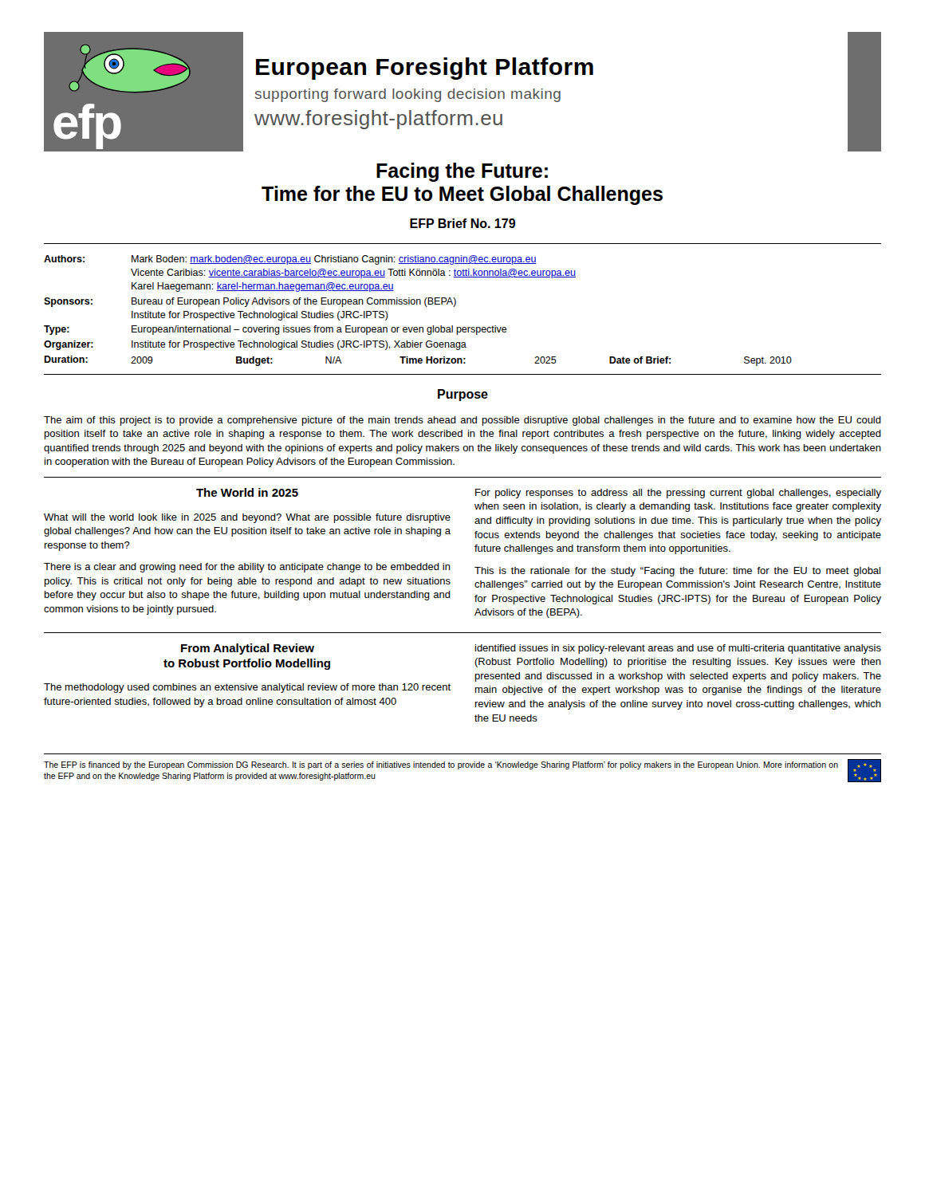efp
European Foresight Platform
supporting forward looking decision making
www.foresight-platform.eu
Facing the Future:
Time for the EU to Meet Global Challenges
EFP Brief No. 179
| Authors: | Mark Boden: mark.boden@ec.europa.eu Christiano Cagnin: cristiano.cagnin@ec.europa.eu Vicente Caribias: vicente.carabias-barcelo@ec.europa.eu Totti Könnöla : totti.konnola@ec.europa.eu Karel Haegemann: karel-herman.haegeman@ec.europa.eu |
| Sponsors: | Bureau of European Policy Advisors of the European Commission (BEPA) Institute for Prospective Technological Studies (JRC-IPTS) |
| Type: | European/international – covering issues from a European or even global perspective |
| Organizer: | Institute for Prospective Technological Studies (JRC-IPTS), Xabier Goenaga |
| Duration: | / 2009 / Budget: / N/A / Time Horizon: / 2025 / Date of Brief: / Sept. 2010 / |
Purpose
The aim of this project is to provide a comprehensive picture of the main trends ahead and possible disruptive global challenges in the future and to examine how the EU could position itself to take an active role in shaping a response to them. The work described in the final report contributes a fresh perspective on the future, linking widely accepted quantified trends through 2025 and beyond with the opinions of experts and policy makers on the likely consequences of these trends and wild cards. This work has been undertaken in cooperation with the Bureau of European Policy Advisors of the European Commission.
The World in 2025
What will the world look like in 2025 and beyond? What are possible future disruptive global challenges? And how can the EU position itself to take an active role in shaping a response to them?
There is a clear and growing need for the ability to anticipate change to be embedded in policy. This is critical not only for being able to respond and adapt to new situations before they occur but also to shape the future, building upon mutual understanding and common visions to be jointly pursued.
For policy responses to address all the pressing current global challenges, especially when seen in isolation, is clearly a demanding task. Institutions face greater complexity and difficulty in providing solutions in due time. This is particularly true when the policy focus extends beyond the challenges that societies face today, seeking to anticipate future challenges and transform them into opportunities.
This is the rationale for the study “Facing the future: time for the EU to meet global challenges” carried out by the European Commission's Joint Research Centre, Institute for Prospective Technological Studies (JRC-IPTS) for the Bureau of European Policy Advisors of the (BEPA).
From Analytical Review
to Robust Portfolio Modelling
The methodology used combines an extensive analytical review of more than 120 recent future-oriented studies, followed by a broad online consultation of almost 400
identified issues in six policy-relevant areas and use of multi-criteria quantitative analysis (Robust Portfolio Modelling) to prioritise the resulting issues. Key issues were then presented and discussed in a workshop with selected experts and policy makers. The main objective of the expert workshop was to organise the findings of the literature review and the analysis of the online survey into novel cross-cutting challenges, which the EU needs
The EFP is financed by the European Commission DG Research. It is part of a series of initiatives intended to provide a ‘Knowledge Sharing Platform’ for policy makers in the European Union. More information on the EFP and on the Knowledge Sharing Platform is provided at www.foresight-platform.eu
★ ★ ★ ★ ★ ★ ★ ★ ★ ★